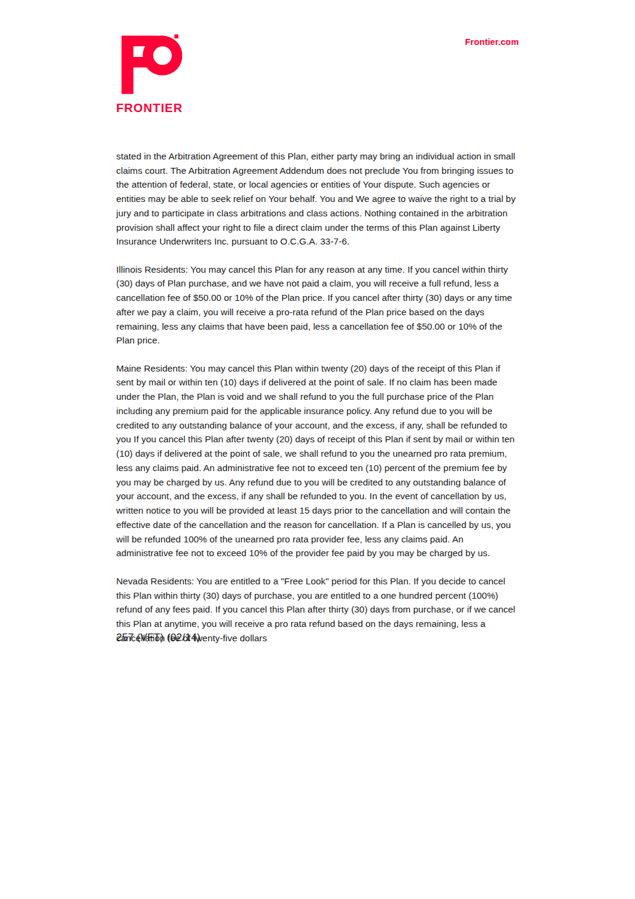FRONTIER
Frontier.com
stated in the Arbitration Agreement of this Plan, either party may bring an individual action in small claims court. The Arbitration Agreement Addendum does not preclude You from bringing issues to the attention of federal, state, or local agencies or entities of Your dispute. Such agencies or entities may be able to seek relief on Your behalf. You and We agree to waive the right to a trial by jury and to participate in class arbitrations and class actions. Nothing contained in the arbitration provision shall affect your right to file a direct claim under the terms of this Plan against Liberty Insurance Underwriters Inc. pursuant to O.C.G.A. 33-7-6.
Illinois Residents: You may cancel this Plan for any reason at any time. If you cancel within thirty (30) days of Plan purchase, and we have not paid a claim, you will receive a full refund, less a cancellation fee of $50.00 or 10% of the Plan price. If you cancel after thirty (30) days or any time after we pay a claim, you will receive a pro-rata refund of the Plan price based on the days remaining, less any claims that have been paid, less a cancellation fee of $50.00 or 10% of the Plan price.
Maine Residents: You may cancel this Plan within twenty (20) days of the receipt of this Plan if sent by mail or within ten (10) days if delivered at the point of sale. If no claim has been made under the Plan, the Plan is void and we shall refund to you the full purchase price of the Plan including any premium paid for the applicable insurance policy. Any refund due to you will be credited to any outstanding balance of your account, and the excess, if any, shall be refunded to you If you cancel this Plan after twenty (20) days of receipt of this Plan if sent by mail or within ten (10) days if delivered at the point of sale, we shall refund to you the unearned pro rata premium, less any claims paid. An administrative fee not to exceed ten (10) percent of the premium fee by you may be charged by us. Any refund due to you will be credited to any outstanding balance of your account, and the excess, if any shall be refunded to you. In the event of cancellation by us, written notice to you will be provided at least 15 days prior to the cancellation and will contain the effective date of the cancellation and the reason for cancellation. If a Plan is cancelled by us, you will be refunded 100% of the unearned pro rata provider fee, less any claims paid. An administrative fee not to exceed 10% of the provider fee paid by you may be charged by us.
Nevada Residents: You are entitled to a "Free Look" period for this Plan. If you decide to cancel this Plan within thirty (30) days of purchase, you are entitled to a one hundred percent (100%) refund of any fees paid. If you cancel this Plan after thirty (30) days from purchase, or if we cancel this Plan at anytime, you will receive a pro rata refund based on the days remaining, less a cancellation fee of twenty-five dollars
257 (VFT) (02/14)